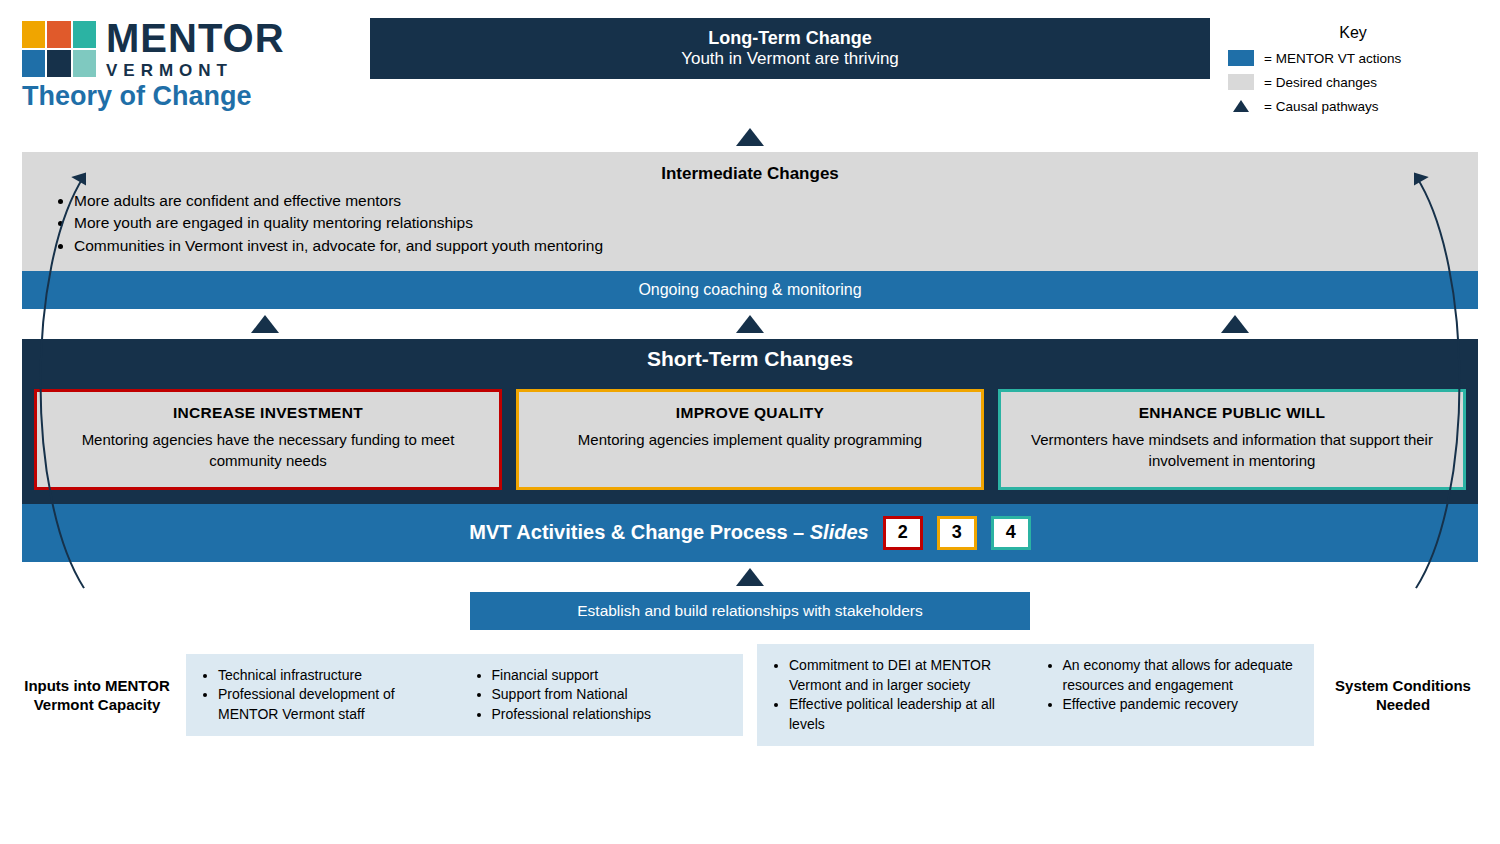MENTOR
VERMONT
Theory of Change
Long-Term Change Youth in Vermont are thriving
Key
= MENTOR VT actions
= Desired changes
= Causal pathways
Intermediate Changes
More adults are confident and effective mentors
More youth are engaged in quality mentoring relationships
Communities in Vermont invest in, advocate for, and support youth mentoring
Ongoing coaching & monitoring
Short-Term Changes
INCREASE INVESTMENT
Mentoring agencies have the necessary funding to meet community needs
IMPROVE QUALITY
Mentoring agencies implement quality programming
ENHANCE PUBLIC WILL
Vermonters have mindsets and information that support their involvement in mentoring
MVT Activities & Change Process – Slides 2 3 4
Establish and build relationships with stakeholders
Inputs into MENTOR Vermont Capacity
Technical infrastructure
Professional development of MENTOR Vermont staff
Financial support
Support from National
Professional relationships
Commitment to DEI at MENTOR Vermont and in larger society
Effective political leadership at all levels
An economy that allows for adequate resources and engagement
Effective pandemic recovery
System Conditions Needed